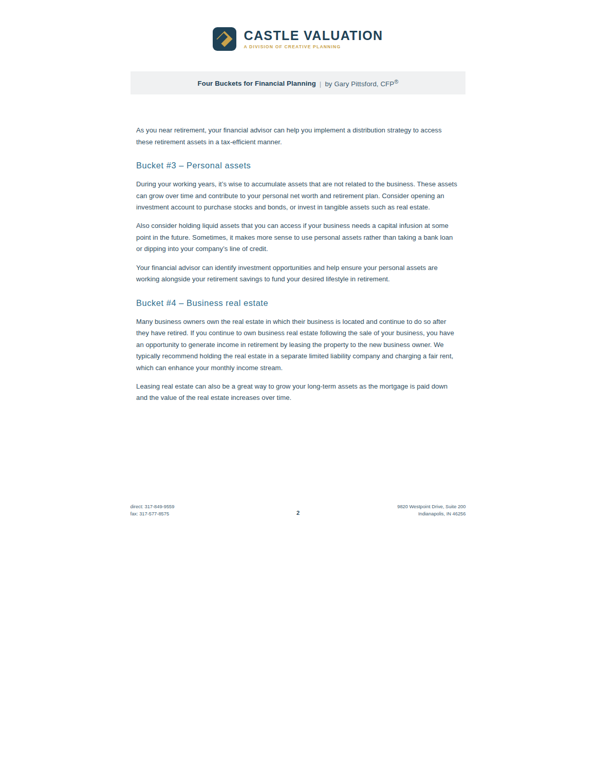CASTLE VALUATION
A DIVISION OF CREATIVE PLANNING
Four Buckets for Financial Planning|by Gary Pittsford, CFP®
As you near retirement, your financial advisor can help you implement a distribution strategy to access these retirement assets in a tax-efficient manner.
Bucket #3 – Personal assets
During your working years, it’s wise to accumulate assets that are not related to the business. These assets can grow over time and contribute to your personal net worth and retirement plan. Consider opening an investment account to purchase stocks and bonds, or invest in tangible assets such as real estate.
Also consider holding liquid assets that you can access if your business needs a capital infusion at some point in the future. Sometimes, it makes more sense to use personal assets rather than taking a bank loan or dipping into your company’s line of credit.
Your financial advisor can identify investment opportunities and help ensure your personal assets are working alongside your retirement savings to fund your desired lifestyle in retirement.
Bucket #4 – Business real estate
Many business owners own the real estate in which their business is located and continue to do so after they have retired. If you continue to own business real estate following the sale of your business, you have an opportunity to generate income in retirement by leasing the property to the new business owner. We typically recommend holding the real estate in a separate limited liability company and charging a fair rent, which can enhance your monthly income stream.
Leasing real estate can also be a great way to grow your long-term assets as the mortgage is paid down and the value of the real estate increases over time.
direct: 317-849-9559
fax: 317-577-8575
2
9820 Westpoint Drive, Suite 200
Indianapolis, IN 46256